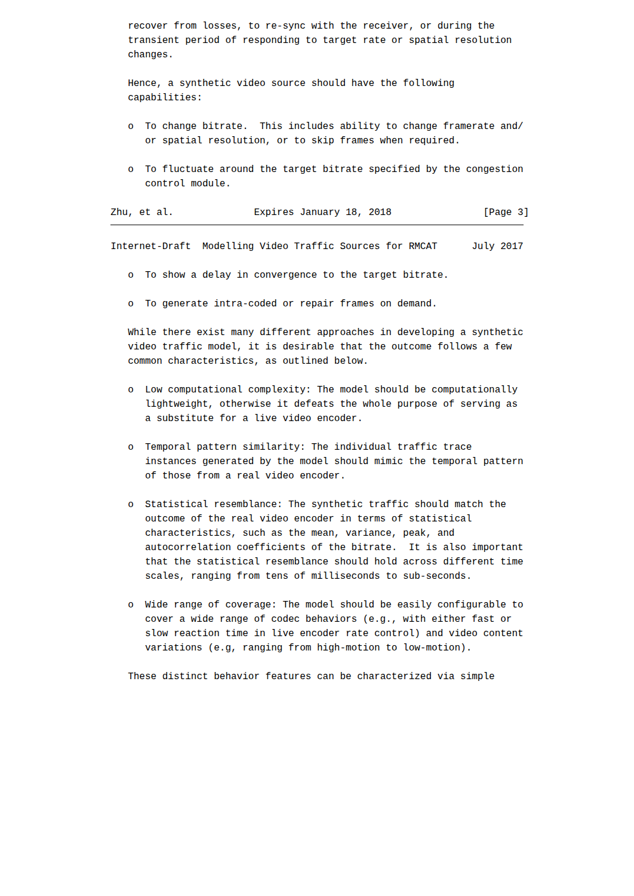recover from losses, to re-sync with the receiver, or during the
   transient period of responding to target rate or spatial resolution
   changes.

   Hence, a synthetic video source should have the following
   capabilities:

   o  To change bitrate.  This includes ability to change framerate and/
      or spatial resolution, or to skip frames when required.

   o  To fluctuate around the target bitrate specified by the congestion
      control module.
Zhu, et al. Expires January 18, 2018 [Page 3]
Internet-Draft Modelling Video Traffic Sources for RMCAT July 2017
   o  To show a delay in convergence to the target bitrate.

   o  To generate intra-coded or repair frames on demand.

   While there exist many different approaches in developing a synthetic
   video traffic model, it is desirable that the outcome follows a few
   common characteristics, as outlined below.

   o  Low computational complexity: The model should be computationally
      lightweight, otherwise it defeats the whole purpose of serving as
      a substitute for a live video encoder.

   o  Temporal pattern similarity: The individual traffic trace
      instances generated by the model should mimic the temporal pattern
      of those from a real video encoder.

   o  Statistical resemblance: The synthetic traffic should match the
      outcome of the real video encoder in terms of statistical
      characteristics, such as the mean, variance, peak, and
      autocorrelation coefficients of the bitrate.  It is also important
      that the statistical resemblance should hold across different time
      scales, ranging from tens of milliseconds to sub-seconds.

   o  Wide range of coverage: The model should be easily configurable to
      cover a wide range of codec behaviors (e.g., with either fast or
      slow reaction time in live encoder rate control) and video content
      variations (e.g, ranging from high-motion to low-motion).

   These distinct behavior features can be characterized via simple